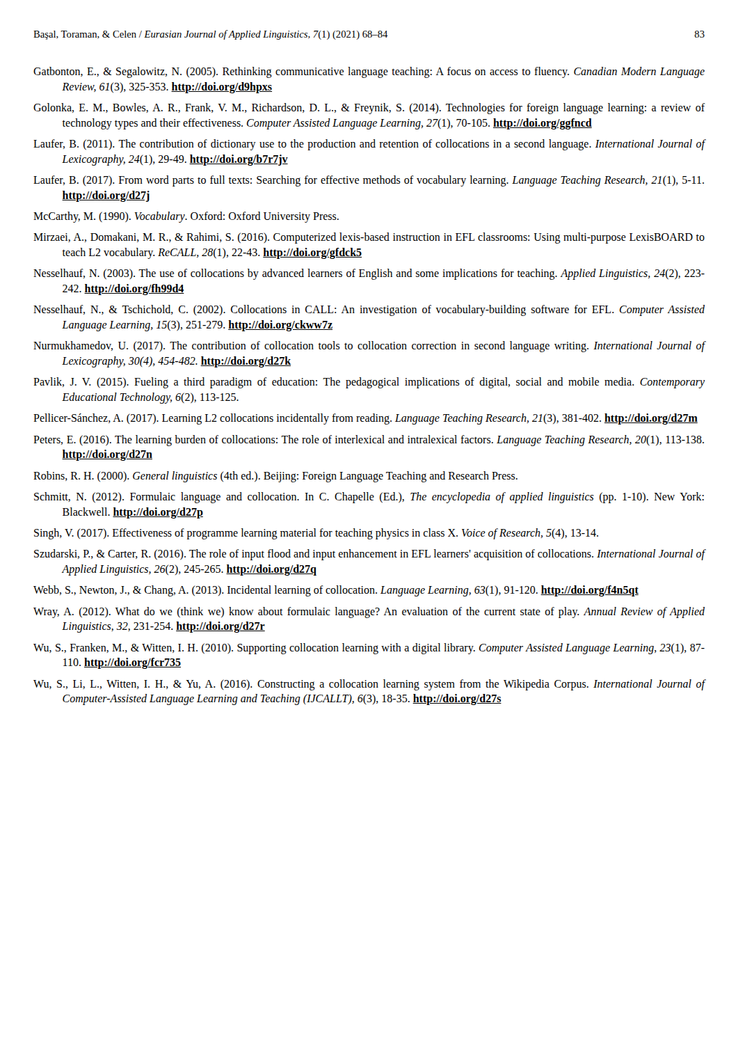Başal, Toraman, & Celen / Eurasian Journal of Applied Linguistics, 7(1) (2021) 68–84 83
Gatbonton, E., & Segalowitz, N. (2005). Rethinking communicative language teaching: A focus on access to fluency. Canadian Modern Language Review, 61(3), 325-353. http://doi.org/d9hpxs
Golonka, E. M., Bowles, A. R., Frank, V. M., Richardson, D. L., & Freynik, S. (2014). Technologies for foreign language learning: a review of technology types and their effectiveness. Computer Assisted Language Learning, 27(1), 70-105. http://doi.org/ggfncd
Laufer, B. (2011). The contribution of dictionary use to the production and retention of collocations in a second language. International Journal of Lexicography, 24(1), 29-49. http://doi.org/b7r7jv
Laufer, B. (2017). From word parts to full texts: Searching for effective methods of vocabulary learning. Language Teaching Research, 21(1), 5-11. http://doi.org/d27j
McCarthy, M. (1990). Vocabulary. Oxford: Oxford University Press.
Mirzaei, A., Domakani, M. R., & Rahimi, S. (2016). Computerized lexis-based instruction in EFL classrooms: Using multi-purpose LexisBOARD to teach L2 vocabulary. ReCALL, 28(1), 22-43. http://doi.org/gfdck5
Nesselhauf, N. (2003). The use of collocations by advanced learners of English and some implications for teaching. Applied Linguistics, 24(2), 223-242. http://doi.org/fh99d4
Nesselhauf, N., & Tschichold, C. (2002). Collocations in CALL: An investigation of vocabulary-building software for EFL. Computer Assisted Language Learning, 15(3), 251-279. http://doi.org/ckww7z
Nurmukhamedov, U. (2017). The contribution of collocation tools to collocation correction in second language writing. International Journal of Lexicography, 30(4), 454-482. http://doi.org/d27k
Pavlik, J. V. (2015). Fueling a third paradigm of education: The pedagogical implications of digital, social and mobile media. Contemporary Educational Technology, 6(2), 113-125.
Pellicer-Sánchez, A. (2017). Learning L2 collocations incidentally from reading. Language Teaching Research, 21(3), 381-402. http://doi.org/d27m
Peters, E. (2016). The learning burden of collocations: The role of interlexical and intralexical factors. Language Teaching Research, 20(1), 113-138. http://doi.org/d27n
Robins, R. H. (2000). General linguistics (4th ed.). Beijing: Foreign Language Teaching and Research Press.
Schmitt, N. (2012). Formulaic language and collocation. In C. Chapelle (Ed.), The encyclopedia of applied linguistics (pp. 1-10). New York: Blackwell. http://doi.org/d27p
Singh, V. (2017). Effectiveness of programme learning material for teaching physics in class X. Voice of Research, 5(4), 13-14.
Szudarski, P., & Carter, R. (2016). The role of input flood and input enhancement in EFL learners' acquisition of collocations. International Journal of Applied Linguistics, 26(2), 245-265. http://doi.org/d27q
Webb, S., Newton, J., & Chang, A. (2013). Incidental learning of collocation. Language Learning, 63(1), 91-120. http://doi.org/f4n5qt
Wray, A. (2012). What do we (think we) know about formulaic language? An evaluation of the current state of play. Annual Review of Applied Linguistics, 32, 231-254. http://doi.org/d27r
Wu, S., Franken, M., & Witten, I. H. (2010). Supporting collocation learning with a digital library. Computer Assisted Language Learning, 23(1), 87-110. http://doi.org/fcr735
Wu, S., Li, L., Witten, I. H., & Yu, A. (2016). Constructing a collocation learning system from the Wikipedia Corpus. International Journal of Computer-Assisted Language Learning and Teaching (IJCALLT), 6(3), 18-35. http://doi.org/d27s